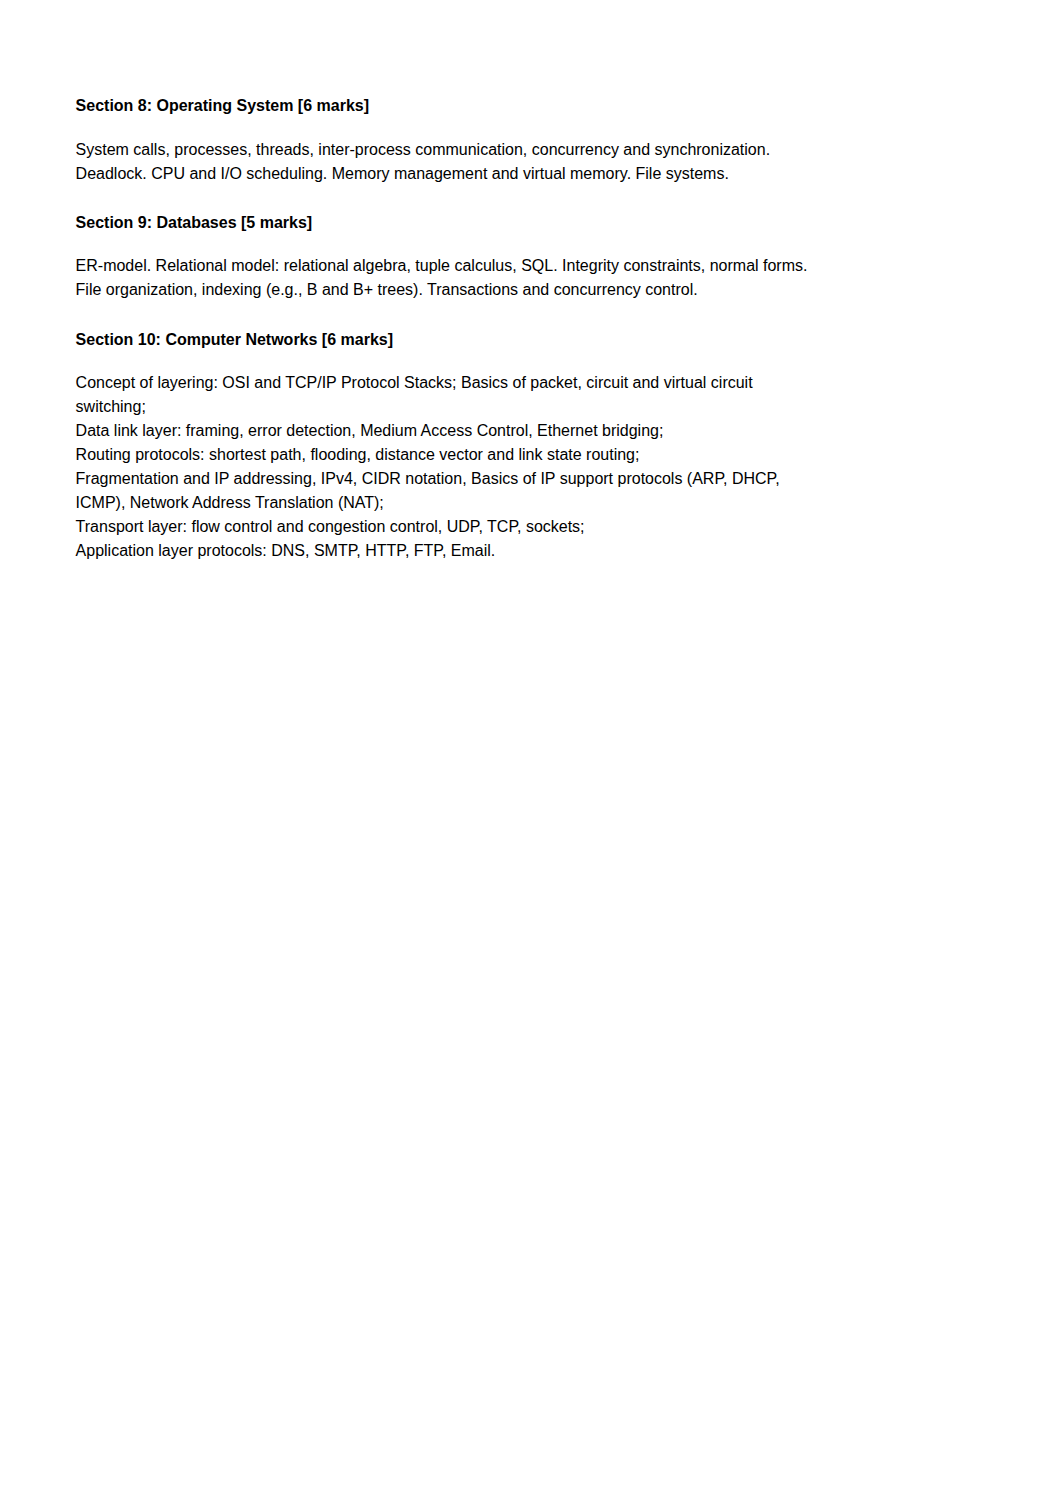Section 8: Operating System [6 marks]
System calls, processes, threads, inter-process communication, concurrency and synchronization. Deadlock. CPU and I/O scheduling. Memory management and virtual memory. File systems.
Section 9: Databases [5 marks]
ER-model. Relational model: relational algebra, tuple calculus, SQL. Integrity constraints, normal forms. File organization, indexing (e.g., B and B+ trees). Transactions and concurrency control.
Section 10: Computer Networks [6 marks]
Concept of layering: OSI and TCP/IP Protocol Stacks; Basics of packet, circuit and virtual circuit switching;
Data link layer: framing, error detection, Medium Access Control, Ethernet bridging;
Routing protocols: shortest path, flooding, distance vector and link state routing;
Fragmentation and IP addressing, IPv4, CIDR notation, Basics of IP support protocols (ARP, DHCP, ICMP), Network Address Translation (NAT);
Transport layer: flow control and congestion control, UDP, TCP, sockets;
Application layer protocols: DNS, SMTP, HTTP, FTP, Email.